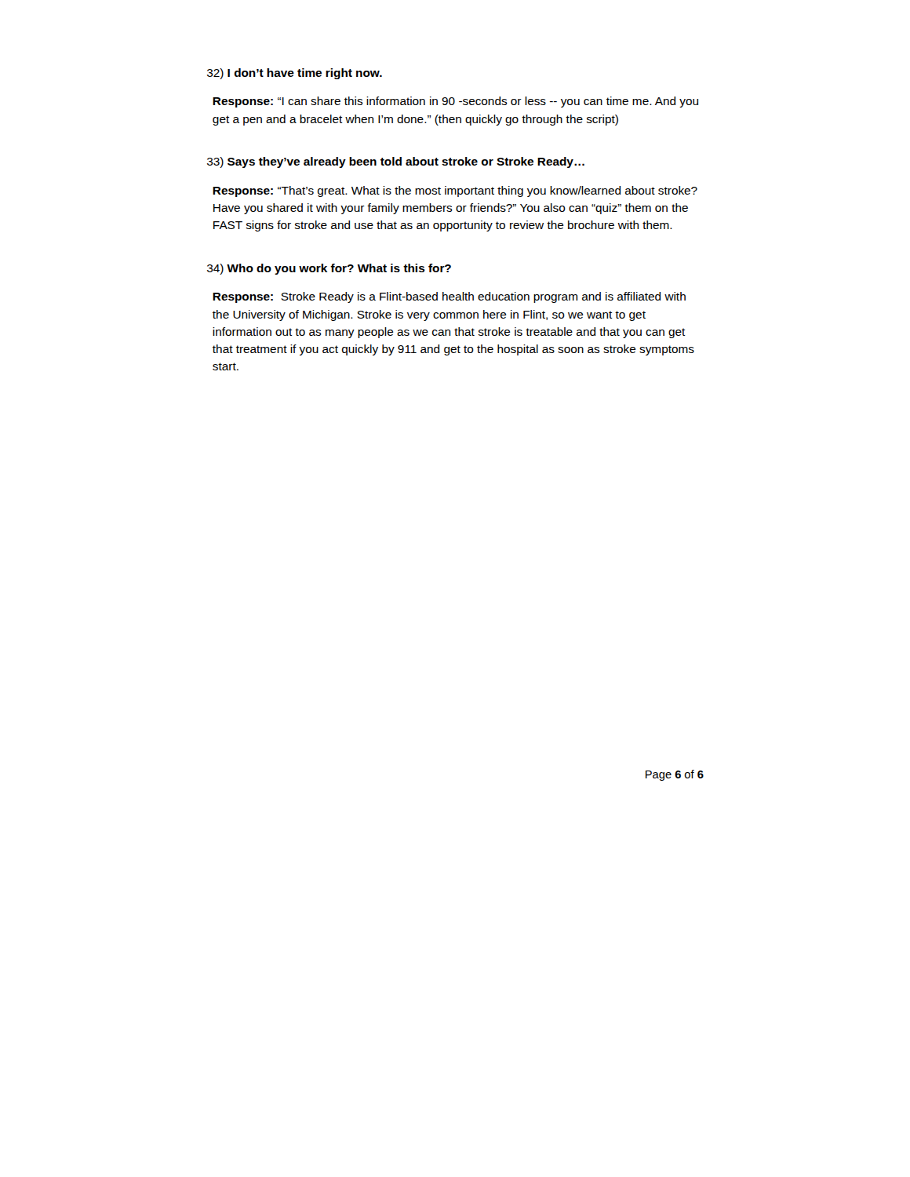32) I don’t have time right now.
Response: “I can share this information in 90 -seconds or less -- you can time me. And you get a pen and a bracelet when I’m done.” (then quickly go through the script)
33) Says they’ve already been told about stroke or Stroke Ready…
Response: “That’s great. What is the most important thing you know/learned about stroke? Have you shared it with your family members or friends?” You also can “quiz” them on the FAST signs for stroke and use that as an opportunity to review the brochure with them.
34) Who do you work for? What is this for?
Response: Stroke Ready is a Flint-based health education program and is affiliated with the University of Michigan. Stroke is very common here in Flint, so we want to get information out to as many people as we can that stroke is treatable and that you can get that treatment if you act quickly by 911 and get to the hospital as soon as stroke symptoms start.
Page 6 of 6